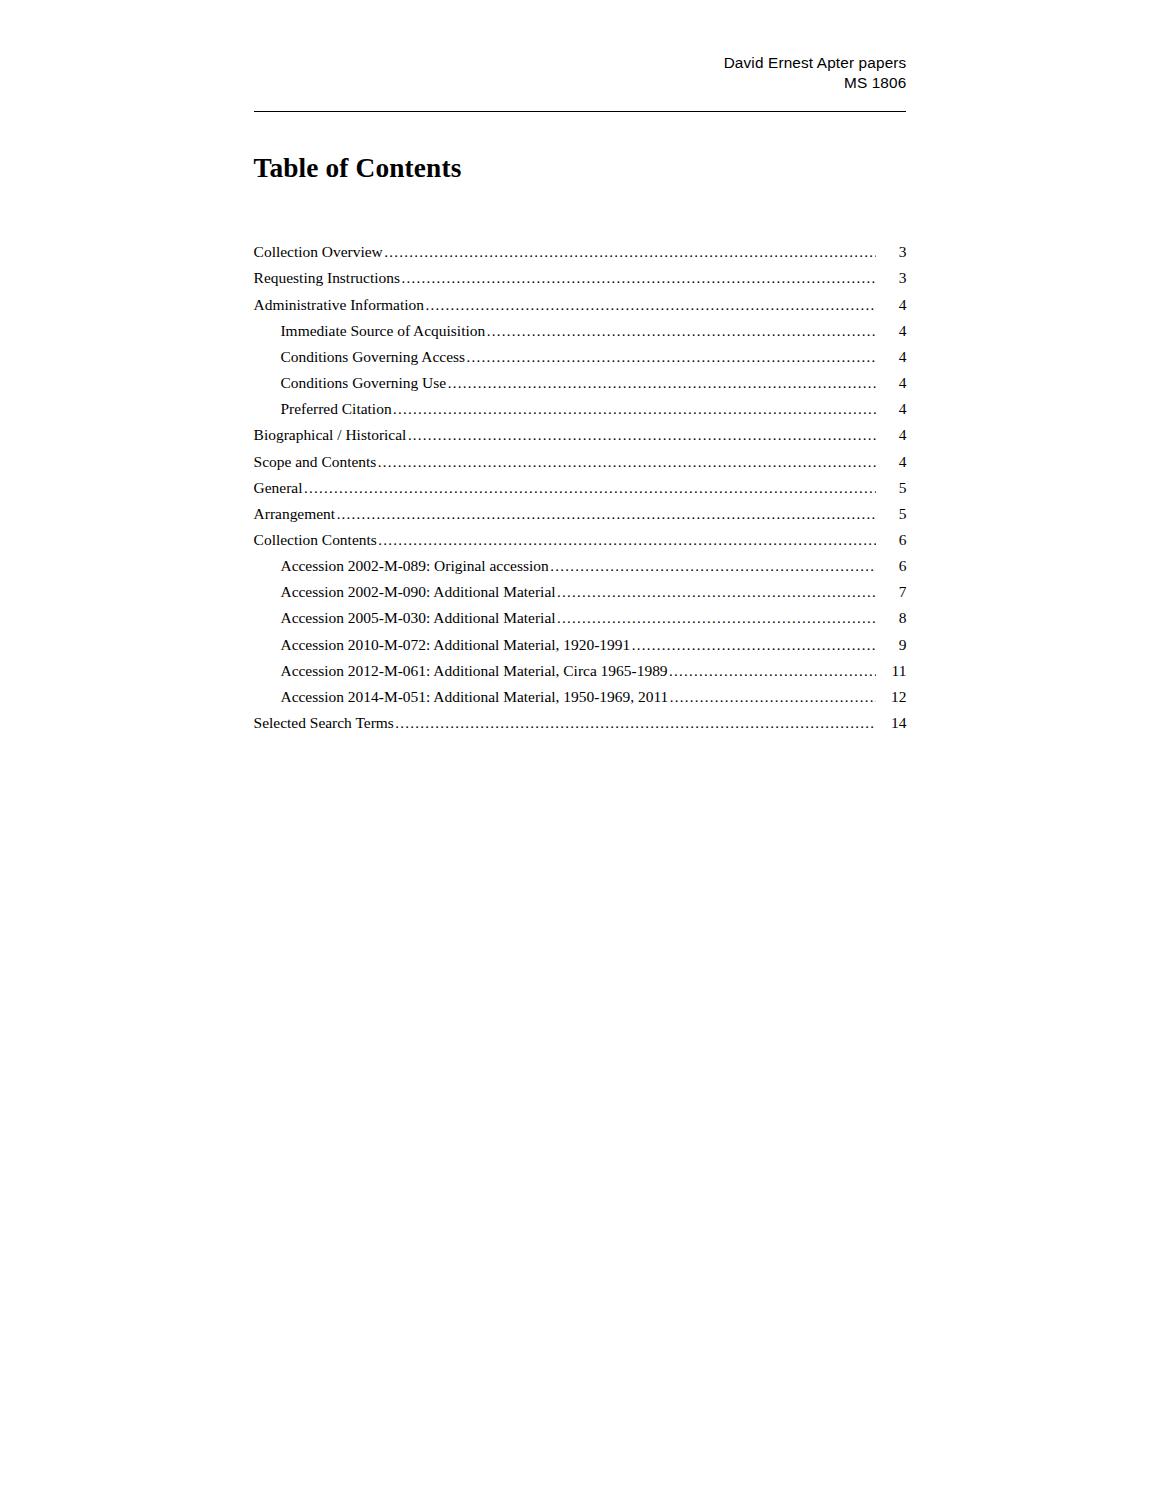David Ernest Apter papers MS 1806
Table of Contents
Collection Overview .................................................................................................................................................. 3
Requesting Instructions .......................................................................................................................................... 3
Administrative Information ..................................................................................................................................... 4
Immediate Source of Acquisition ....................................................................................................................... 4
Conditions Governing Access .............................................................................................................................. 4
Conditions Governing Use ................................................................................................................................. 4
Preferred Citation ................................................................................................................................................. 4
Biographical / Historical ......................................................................................................................................... 4
Scope and Contents ................................................................................................................................................. 4
General ................................................................................................................................................................. 5
Arrangement ................................................................................................................................................. 5
Collection Contents ................................................................................................................................................. 6
Accession 2002-M-089: Original accession ......................................................................................................... 6
Accession 2002-M-090: Additional Material ......................................................................................................... 7
Accession 2005-M-030: Additional Material ......................................................................................................... 8
Accession 2010-M-072: Additional Material, 1920-1991 ..................................................................... 9
Accession 2012-M-061: Additional Material, Circa 1965-1989 ........................................................... 11
Accession 2014-M-051: Additional Material, 1950-1969, 2011 .......................................................... 12
Selected Search Terms ............................................................................................................................................. 14